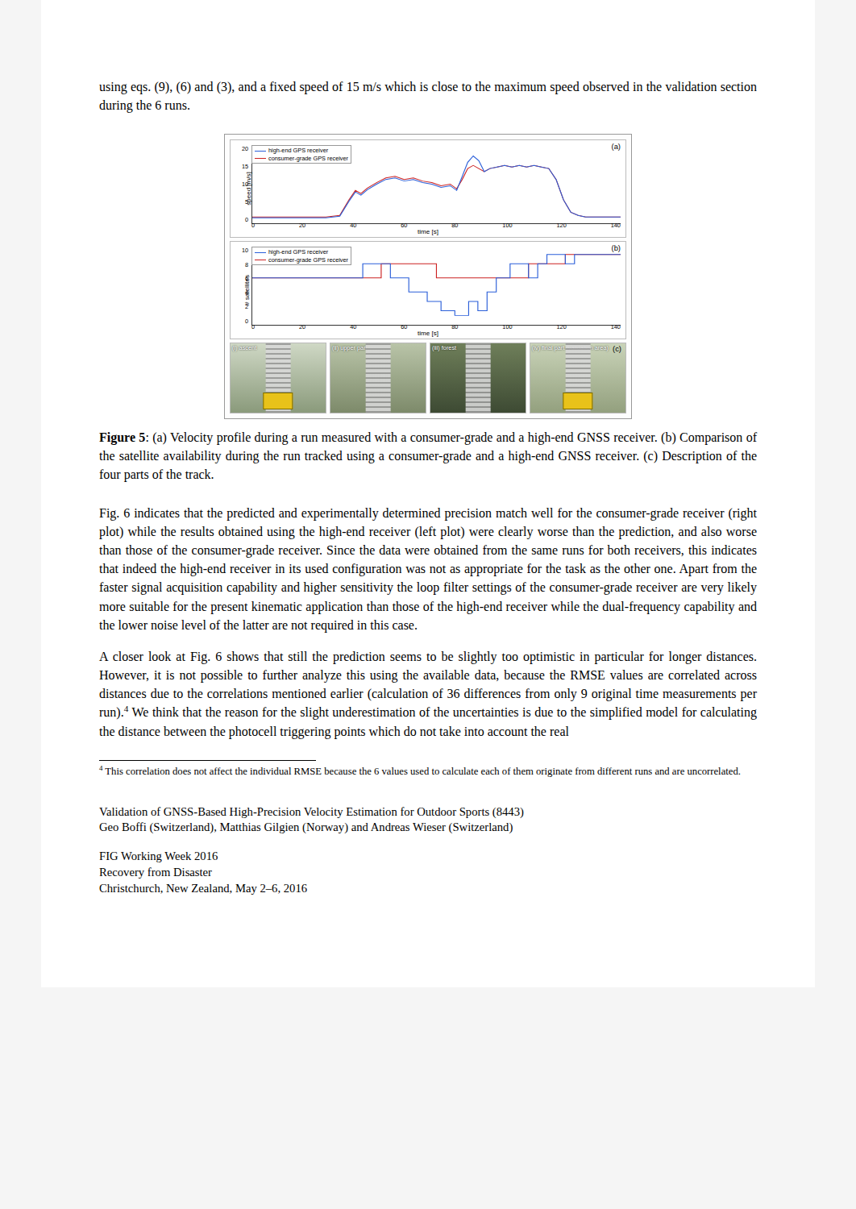using eqs. (9), (6) and (3), and a fixed speed of 15 m/s which is close to the maximum speed observed in the validation section during the 6 runs.
(a) speed [m/s]
20151050
high-end GPS receiver
consumer-grade GPS receiver
020406080100120140
time [s]
(b) # satellites
1086420
high-end GPS receiver
consumer-grade GPS receiver
020406080100120140
time [s]
(c)
(i) ascent
(ii) upper part
(iii) forest
(iv) final part (validation area)
Figure 5: (a) Velocity profile during a run measured with a consumer-grade and a high-end GNSS receiver. (b) Comparison of the satellite availability during the run tracked using a consumer-grade and a high-end GNSS receiver. (c) Description of the four parts of the track.
Fig. 6 indicates that the predicted and experimentally determined precision match well for the consumer-grade receiver (right plot) while the results obtained using the high-end receiver (left plot) were clearly worse than the prediction, and also worse than those of the consumer-grade receiver. Since the data were obtained from the same runs for both receivers, this indicates that indeed the high-end receiver in its used configuration was not as appropriate for the task as the other one. Apart from the faster signal acquisition capability and higher sensitivity the loop filter settings of the consumer-grade receiver are very likely more suitable for the present kinematic application than those of the high-end receiver while the dual-frequency capability and the lower noise level of the latter are not required in this case.
A closer look at Fig. 6 shows that still the prediction seems to be slightly too optimistic in particular for longer distances. However, it is not possible to further analyze this using the available data, because the RMSE values are correlated across distances due to the correlations mentioned earlier (calculation of 36 differences from only 9 original time measurements per run).4 We think that the reason for the slight underestimation of the uncertainties is due to the simplified model for calculating the distance between the photocell triggering points which do not take into account the real
4 This correlation does not affect the individual RMSE because the 6 values used to calculate each of them originate from different runs and are uncorrelated.
Validation of GNSS-Based High-Precision Velocity Estimation for Outdoor Sports (8443)
Geo Boffi (Switzerland), Matthias Gilgien (Norway) and Andreas Wieser (Switzerland)
FIG Working Week 2016
Recovery from Disaster
Christchurch, New Zealand, May 2–6, 2016